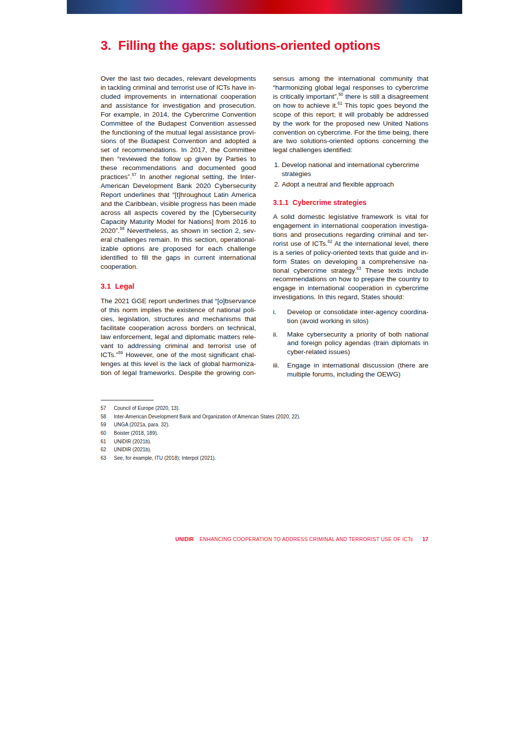3. Filling the gaps: solutions-oriented options
Over the last two decades, relevant developments in tackling criminal and terrorist use of ICTs have included improvements in international cooperation and assistance for investigation and prosecution. For example, in 2014, the Cybercrime Convention Committee of the Budapest Convention assessed the functioning of the mutual legal assistance provisions of the Budapest Convention and adopted a set of recommendations. In 2017, the Committee then “reviewed the follow up given by Parties to these recommendations and documented good practices”.57 In another regional setting, the Inter-American Development Bank 2020 Cybersecurity Report underlines that “[t]hroughout Latin America and the Caribbean, visible progress has been made across all aspects covered by the [Cybersecurity Capacity Maturity Model for Nations] from 2016 to 2020”.58 Nevertheless, as shown in section 2, several challenges remain. In this section, operationalizable options are proposed for each challenge identified to fill the gaps in current international cooperation.
3.1 Legal
The 2021 GGE report underlines that “[o]bservance of this norm implies the existence of national policies, legislation, structures and mechanisms that facilitate cooperation across borders on technical, law enforcement, legal and diplomatic matters relevant to addressing criminal and terrorist use of ICTs.”59 However, one of the most significant challenges at this level is the lack of global harmonization of legal frameworks. Despite the growing consensus among the international community that “harmonizing global legal responses to cybercrime is critically important”,60 there is still a disagreement on how to achieve it.61 This topic goes beyond the scope of this report; it will probably be addressed by the work for the proposed new United Nations convention on cybercrime. For the time being, there are two solutions-oriented options concerning the legal challenges identified:
Develop national and international cybercrime strategies
Adopt a neutral and flexible approach
3.1.1 Cybercrime strategies
A solid domestic legislative framework is vital for engagement in international cooperation investigations and prosecutions regarding criminal and terrorist use of ICTs.62 At the international level, there is a series of policy-oriented texts that guide and inform States on developing a comprehensive national cybercrime strategy.63 These texts include recommendations on how to prepare the country to engage in international cooperation in cybercrime investigations. In this regard, States should:
i. Develop or consolidate inter-agency coordination (avoid working in silos)
ii. Make cybersecurity a priority of both national and foreign policy agendas (train diplomats in cyber-related issues)
iii. Engage in international discussion (there are multiple forums, including the OEWG)
| 57 | Council of Europe (2020, 13). |
| 58 | Inter-American Development Bank and Organization of American States (2020, 22). |
| 59 | UNGA (2021a, para. 32). |
| 60 | Boister (2018, 189). |
| 61 | UNIDIR (2021b). |
| 62 | UNIDIR (2021b). |
| 63 | See, for example, ITU (2018); Interpol (2021). |
UNIDIR ENHANCING COOPERATION TO ADDRESS CRIMINAL AND TERRORIST USE OF ICTs 17